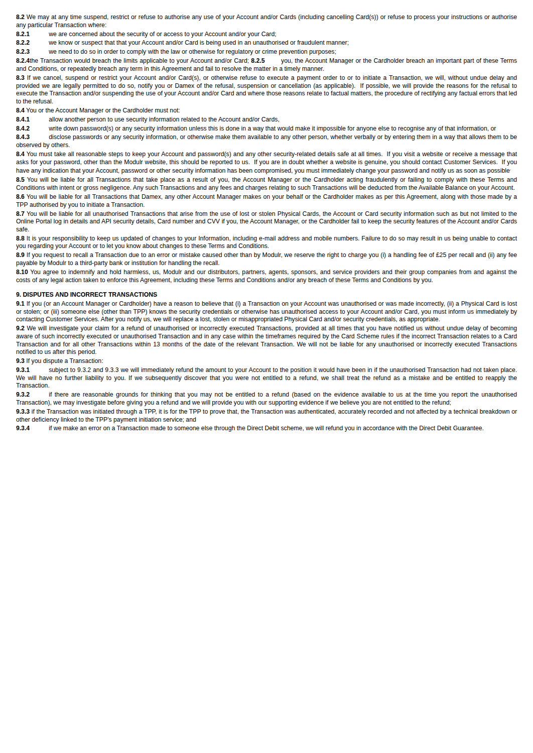8.2 We may at any time suspend, restrict or refuse to authorise any use of your Account and/or Cards (including cancelling Card(s)) or refuse to process your instructions or authorise any particular Transaction where:
8.2.1 we are concerned about the security of or access to your Account and/or your Card;
8.2.2 we know or suspect that that your Account and/or Card is being used in an unauthorised or fraudulent manner;
8.2.3 we need to do so in order to comply with the law or otherwise for regulatory or crime prevention purposes;
8.2.4the Transaction would breach the limits applicable to your Account and/or Card; 8.2.5 you, the Account Manager or the Cardholder breach an important part of these Terms and Conditions, or repeatedly breach any term in this Agreement and fail to resolve the matter in a timely manner.
8.3 If we cancel, suspend or restrict your Account and/or Card(s), or otherwise refuse to execute a payment order to or to initiate a Transaction, we will, without undue delay and provided we are legally permitted to do so, notify you or Damex of the refusal, suspension or cancellation (as applicable). If possible, we will provide the reasons for the refusal to execute the Transaction and/or suspending the use of your Account and/or Card and where those reasons relate to factual matters, the procedure of rectifying any factual errors that led to the refusal.
8.4 You or the Account Manager or the Cardholder must not:
8.4.1 allow another person to use security information related to the Account and/or Cards,
8.4.2 write down password(s) or any security information unless this is done in a way that would make it impossible for anyone else to recognise any of that information, or
8.4.3 disclose passwords or any security information, or otherwise make them available to any other person, whether verbally or by entering them in a way that allows them to be observed by others.
8.4 You must take all reasonable steps to keep your Account and password(s) and any other security-related details safe at all times. If you visit a website or receive a message that asks for your password, other than the Modulr website, this should be reported to us. If you are in doubt whether a website is genuine, you should contact Customer Services. If you have any indication that your Account, password or other security information has been compromised, you must immediately change your password and notify us as soon as possible.
8.5 You will be liable for all Transactions that take place as a result of you, the Account Manager or the Cardholder acting fraudulently or failing to comply with these Terms and Conditions with intent or gross negligence. Any such Transactions and any fees and charges relating to such Transactions will be deducted from the Available Balance on your Account.
8.6 You will be liable for all Transactions that Damex, any other Account Manager makes on your behalf or the Cardholder makes as per this Agreement, along with those made by a TPP authorised by you to initiate a Transaction.
8.7 You will be liable for all unauthorised Transactions that arise from the use of lost or stolen Physical Cards, the Account or Card security information such as but not limited to the Online Portal log in details and API security details, Card number and CVV if you, the Account Manager, or the Cardholder fail to keep the security features of the Account and/or Cards safe.
8.8 It is your responsibility to keep us updated of changes to your Information, including e-mail address and mobile numbers. Failure to do so may result in us being unable to contact you regarding your Account or to let you know about changes to these Terms and Conditions.
8.9 If you request to recall a Transaction due to an error or mistake caused other than by Modulr, we reserve the right to charge you (i) a handling fee of £25 per recall and (ii) any fee payable by Modulr to a third-party bank or institution for handling the recall.
8.10 You agree to indemnify and hold harmless, us, Modulr and our distributors, partners, agents, sponsors, and service providers and their group companies from and against the costs of any legal action taken to enforce this Agreement, including these Terms and Conditions and/or any breach of these Terms and Conditions by you.
9. DISPUTES AND INCORRECT TRANSACTIONS
9.1 If you (or an Account Manager or Cardholder) have a reason to believe that (i) a Transaction on your Account was unauthorised or was made incorrectly, (ii) a Physical Card is lost or stolen; or (iii) someone else (other than TPP) knows the security credentials or otherwise has unauthorised access to your Account and/or Card, you must inform us immediately by contacting Customer Services. After you notify us, we will replace a lost, stolen or misappropriated Physical Card and/or security credentials, as appropriate.
9.2 We will investigate your claim for a refund of unauthorised or incorrectly executed Transactions, provided at all times that you have notified us without undue delay of becoming aware of such incorrectly executed or unauthorised Transaction and in any case within the timeframes required by the Card Scheme rules if the incorrect Transaction relates to a Card Transaction and for all other Transactions within 13 months of the date of the relevant Transaction. We will not be liable for any unauthorised or incorrectly executed Transactions notified to us after this period.
9.3 If you dispute a Transaction:
9.3.1 subject to 9.3.2 and 9.3.3 we will immediately refund the amount to your Account to the position it would have been in if the unauthorised Transaction had not taken place. We will have no further liability to you. If we subsequently discover that you were not entitled to a refund, we shall treat the refund as a mistake and be entitled to reapply the Transaction.
9.3.2 if there are reasonable grounds for thinking that you may not be entitled to a refund (based on the evidence available to us at the time you report the unauthorised Transaction), we may investigate before giving you a refund and we will provide you with our supporting evidence if we believe you are not entitled to the refund;
9.3.3 if the Transaction was initiated through a TPP, it is for the TPP to prove that, the Transaction was authenticated, accurately recorded and not affected by a technical breakdown or other deficiency linked to the TPP's payment initiation service; and
9.3.4 if we make an error on a Transaction made to someone else through the Direct Debit scheme, we will refund you in accordance with the Direct Debit Guarantee.